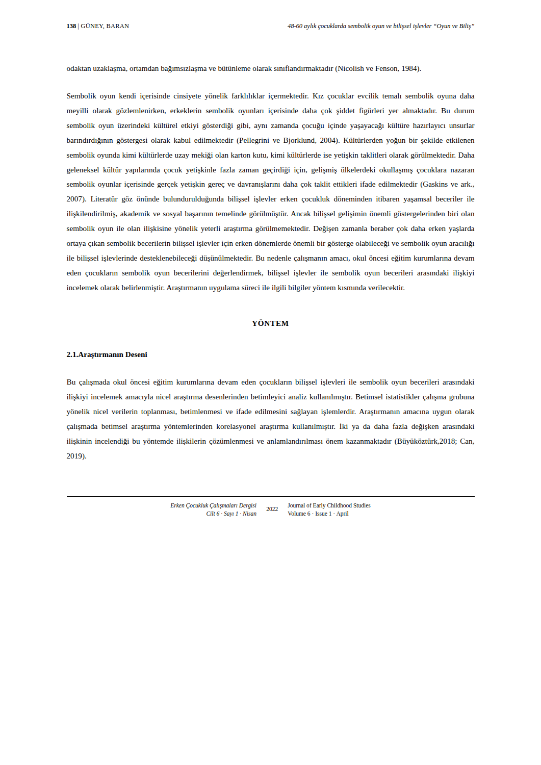138 | GÜNEY, BARAN
48-60 aylık çocuklarda sembolik oyun ve bilişsel işlevler “Oyun ve Biliş”
odaktan uzaklaşma, ortamdan bağımsızlaşma ve bütünleme olarak sınıflandırmaktadır (Nicolish ve Fenson, 1984).
Sembolik oyun kendi içerisinde cinsiyete yönelik farklılıklar içermektedir. Kız çocuklar evcilik temalı sembolik oyuna daha meyilli olarak gözlemlenirken, erkeklerin sembolik oyunları içerisinde daha çok şiddet figürleri yer almaktadır. Bu durum sembolik oyun üzerindeki kültürel etkiyi gösterdiği gibi, aynı zamanda çocuğu içinde yaşayacağı kültüre hazırlayıcı unsurlar barındırdığının göstergesi olarak kabul edilmektedir (Pellegrini ve Bjorklund, 2004). Kültürlerden yoğun bir şekilde etkilenen sembolik oyunda kimi kültürlerde uzay mekiği olan karton kutu, kimi kültürlerde ise yetişkin taklitleri olarak görülmektedir. Daha geleneksel kültür yapılarında çocuk yetişkinle fazla zaman geçirdiği için, gelişmiş ülkelerdeki okullaşmış çocuklara nazaran sembolik oyunlar içerisinde gerçek yetişkin gereç ve davranışlarını daha çok taklit ettikleri ifade edilmektedir (Gaskins ve ark., 2007). Literatür göz önünde bulundurulduğunda bilişsel işlevler erken çocukluk döneminden itibaren yaşamsal beceriler ile ilişkilendirilmiş, akademik ve sosyal başarının temelinde görülmüştür. Ancak bilişsel gelişimin önemli göstergelerinden biri olan sembolik oyun ile olan ilişkisine yönelik yeterli araştırma görülmemektedir. Değişen zamanla beraber çok daha erken yaşlarda ortaya çıkan sembolik becerilerin bilişsel işlevler için erken dönemlerde önemli bir gösterge olabileceği ve sembolik oyun aracılığı ile bilişsel işlevlerinde desteklenebileceği düşünülmektedir. Bu nedenle çalışmanın amacı, okul öncesi eğitim kurumlarına devam eden çocukların sembolik oyun becerilerini değerlendirmek, bilişsel işlevler ile sembolik oyun becerileri arasındaki ilişkiyi incelemek olarak belirlenmiştir. Araştırmanın uygulama süreci ile ilgili bilgiler yöntem kısmında verilecektir.
YÖNTEM
2.1.Araştırmanın Deseni
Bu çalışmada okul öncesi eğitim kurumlarına devam eden çocukların bilişsel işlevleri ile sembolik oyun becerileri arasındaki ilişkiyi incelemek amacıyla nicel araştırma desenlerinden betimleyici analiz kullanılmıştır. Betimsel istatistikler çalışma grubuna yönelik nicel verilerin toplanması, betimlenmesi ve ifade edilmesini sağlayan işlemlerdir. Araştırmanın amacına uygun olarak çalışmada betimsel araştırma yöntemlerinden korelasyonel araştırma kullanılmıştır. İki ya da daha fazla değişken arasındaki ilişkinin incelendiği bu yöntemde ilişkilerin çözümlenmesi ve anlamlandırılması önem kazanmaktadır (Büyüköztürk,2018; Can, 2019).
Erken Çocukluk Çalışmaları Dergisi
Cilt 6 · Sayı 1 · Nisan
2022
Journal of Early Childhood Studies
Volume 6 · Issue 1 · April